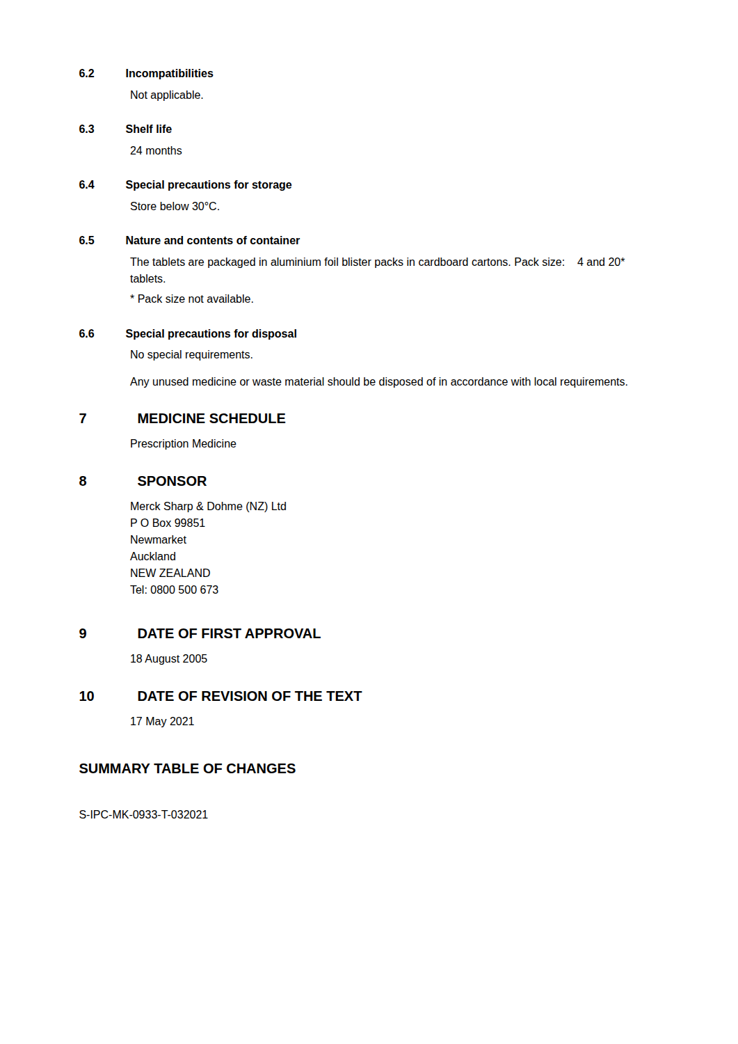6.2 Incompatibilities
Not applicable.
6.3 Shelf life
24 months
6.4 Special precautions for storage
Store below 30°C.
6.5 Nature and contents of container
The tablets are packaged in aluminium foil blister packs in cardboard cartons. Pack size: 4 and 20* tablets.
* Pack size not available.
6.6 Special precautions for disposal
No special requirements.
Any unused medicine or waste material should be disposed of in accordance with local requirements.
7 MEDICINE SCHEDULE
Prescription Medicine
8 SPONSOR
Merck Sharp & Dohme (NZ) Ltd
P O Box 99851
Newmarket
Auckland
NEW ZEALAND
Tel: 0800 500 673
9 DATE OF FIRST APPROVAL
18 August 2005
10 DATE OF REVISION OF THE TEXT
17 May 2021
SUMMARY TABLE OF CHANGES
S-IPC-MK-0933-T-032021